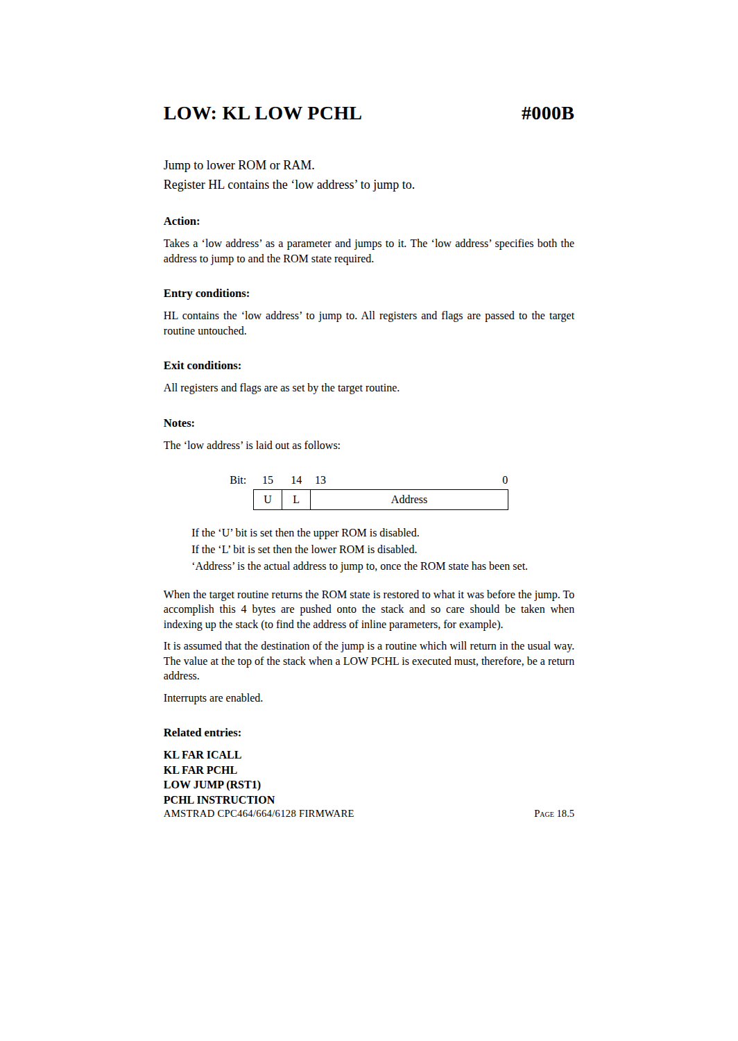LOW: KL LOW PCHL#000B
Jump to lower ROM or RAM.
Register HL contains the ‘low address’ to jump to.
Action:
Takes a ‘low address’ as a parameter and jumps to it. The ‘low address’ specifies both the address to jump to and the ROM state required.
Entry conditions:
HL contains the ‘low address’ to jump to. All registers and flags are passed to the target routine untouched.
Exit conditions:
All registers and flags are as set by the target routine.
Notes:
The ‘low address’ is laid out as follows:
| Bit: | 15 | 14 | 13 | 0 |
| | U | L | Address |
If the ‘U’ bit is set then the upper ROM is disabled.
If the ‘L’ bit is set then the lower ROM is disabled.
‘Address’ is the actual address to jump to, once the ROM state has been set.
When the target routine returns the ROM state is restored to what it was before the jump. To accomplish this 4 bytes are pushed onto the stack and so care should be taken when indexing up the stack (to find the address of inline parameters, for example).
It is assumed that the destination of the jump is a routine which will return in the usual way. The value at the top of the stack when a LOW PCHL is executed must, therefore, be a return address.
Interrupts are enabled.
Related entries:
KL FAR ICALL
KL FAR PCHL
LOW JUMP (RST1)
PCHL INSTRUCTION
AMSTRAD CPC464/664/6128 FIRMWARE
Page 18.5